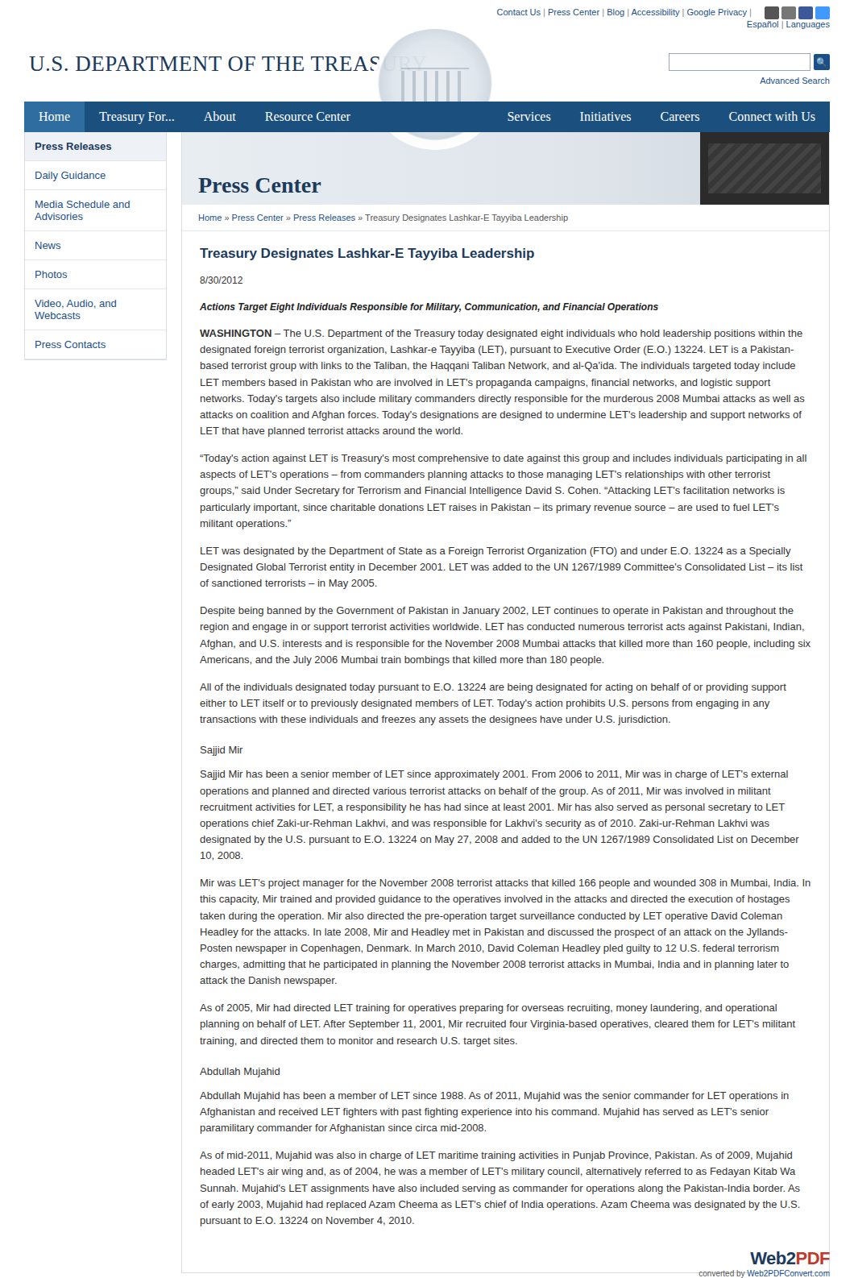Contact Us | Press Center | Blog | Accessibility | Google Privacy |
Español | Languages
U.S. DEPARTMENT OF THE TREASURY
🔍 Advanced Search
Home
Treasury For...
About
Resource Center
Connect with Us
Careers
Initiatives
Services
Press Releases
Daily Guidance
Media Schedule and Advisories
News
Photos
Video, Audio, and Webcasts
Press Contacts
Press Center
Home » Press Center » Press Releases » Treasury Designates Lashkar-E Tayyiba Leadership
Treasury Designates Lashkar-E Tayyiba Leadership
8/30/2012
Actions Target Eight Individuals Responsible for Military, Communication, and Financial Operations
WASHINGTON – The U.S. Department of the Treasury today designated eight individuals who hold leadership positions within the designated foreign terrorist organization, Lashkar-e Tayyiba (LET), pursuant to Executive Order (E.O.) 13224. LET is a Pakistan-based terrorist group with links to the Taliban, the Haqqani Taliban Network, and al-Qa'ida. The individuals targeted today include LET members based in Pakistan who are involved in LET's propaganda campaigns, financial networks, and logistic support networks. Today's targets also include military commanders directly responsible for the murderous 2008 Mumbai attacks as well as attacks on coalition and Afghan forces. Today's designations are designed to undermine LET's leadership and support networks of LET that have planned terrorist attacks around the world.
“Today's action against LET is Treasury's most comprehensive to date against this group and includes individuals participating in all aspects of LET's operations – from commanders planning attacks to those managing LET's relationships with other terrorist groups,” said Under Secretary for Terrorism and Financial Intelligence David S. Cohen. “Attacking LET's facilitation networks is particularly important, since charitable donations LET raises in Pakistan – its primary revenue source – are used to fuel LET's militant operations.”
LET was designated by the Department of State as a Foreign Terrorist Organization (FTO) and under E.O. 13224 as a Specially Designated Global Terrorist entity in December 2001. LET was added to the UN 1267/1989 Committee's Consolidated List – its list of sanctioned terrorists – in May 2005.
Despite being banned by the Government of Pakistan in January 2002, LET continues to operate in Pakistan and throughout the region and engage in or support terrorist activities worldwide. LET has conducted numerous terrorist acts against Pakistani, Indian, Afghan, and U.S. interests and is responsible for the November 2008 Mumbai attacks that killed more than 160 people, including six Americans, and the July 2006 Mumbai train bombings that killed more than 180 people.
All of the individuals designated today pursuant to E.O. 13224 are being designated for acting on behalf of or providing support either to LET itself or to previously designated members of LET. Today's action prohibits U.S. persons from engaging in any transactions with these individuals and freezes any assets the designees have under U.S. jurisdiction.
Sajjid Mir
Sajjid Mir has been a senior member of LET since approximately 2001. From 2006 to 2011, Mir was in charge of LET's external operations and planned and directed various terrorist attacks on behalf of the group. As of 2011, Mir was involved in militant recruitment activities for LET, a responsibility he has had since at least 2001. Mir has also served as personal secretary to LET operations chief Zaki-ur-Rehman Lakhvi, and was responsible for Lakhvi's security as of 2010. Zaki-ur-Rehman Lakhvi was designated by the U.S. pursuant to E.O. 13224 on May 27, 2008 and added to the UN 1267/1989 Consolidated List on December 10, 2008.
Mir was LET's project manager for the November 2008 terrorist attacks that killed 166 people and wounded 308 in Mumbai, India. In this capacity, Mir trained and provided guidance to the operatives involved in the attacks and directed the execution of hostages taken during the operation. Mir also directed the pre-operation target surveillance conducted by LET operative David Coleman Headley for the attacks. In late 2008, Mir and Headley met in Pakistan and discussed the prospect of an attack on the Jyllands-Posten newspaper in Copenhagen, Denmark. In March 2010, David Coleman Headley pled guilty to 12 U.S. federal terrorism charges, admitting that he participated in planning the November 2008 terrorist attacks in Mumbai, India and in planning later to attack the Danish newspaper.
As of 2005, Mir had directed LET training for operatives preparing for overseas recruiting, money laundering, and operational planning on behalf of LET. After September 11, 2001, Mir recruited four Virginia-based operatives, cleared them for LET's militant training, and directed them to monitor and research U.S. target sites.
Abdullah Mujahid
Abdullah Mujahid has been a member of LET since 1988. As of 2011, Mujahid was the senior commander for LET operations in Afghanistan and received LET fighters with past fighting experience into his command. Mujahid has served as LET's senior paramilitary commander for Afghanistan since circa mid-2008.
As of mid-2011, Mujahid was also in charge of LET maritime training activities in Punjab Province, Pakistan. As of 2009, Mujahid headed LET's air wing and, as of 2004, he was a member of LET's military council, alternatively referred to as Fedayan Kitab Wa Sunnah. Mujahid's LET assignments have also included serving as commander for operations along the Pakistan-India border. As of early 2003, Mujahid had replaced Azam Cheema as LET's chief of India operations. Azam Cheema was designated by the U.S. pursuant to E.O. 13224 on November 4, 2010.
Web2PDF
converted by Web2PDFConvert.com